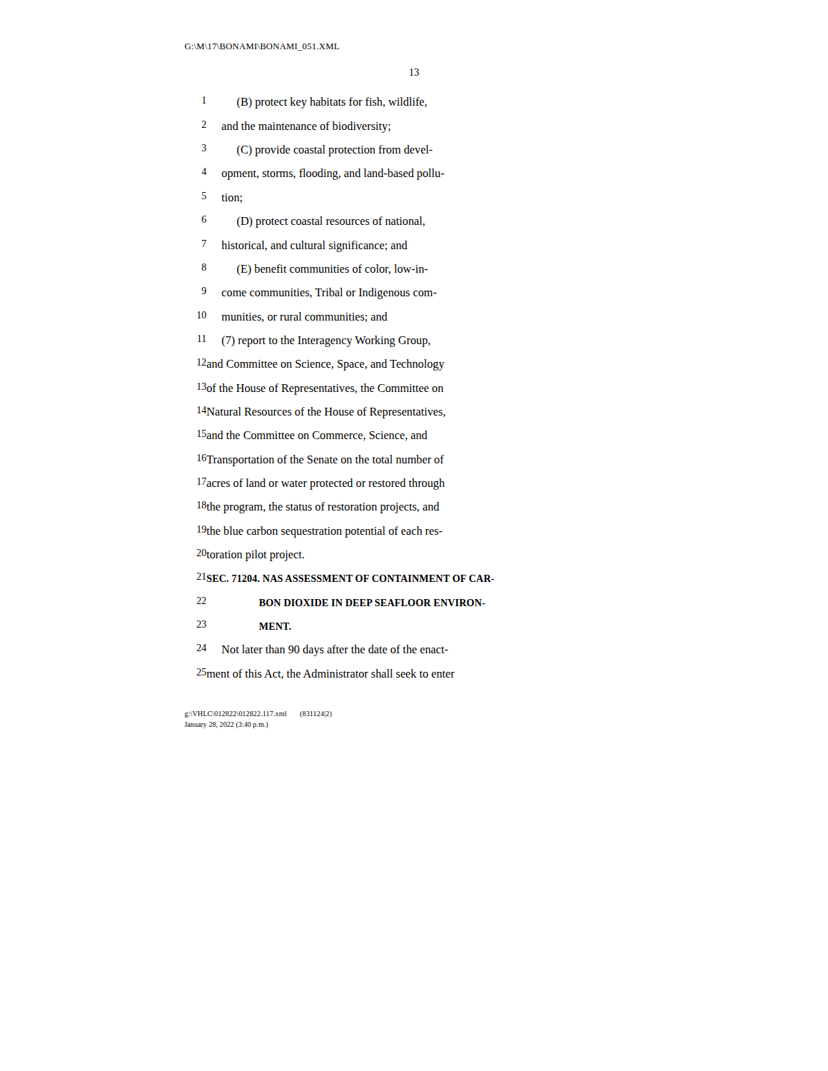G:\M\17\BONAMI\BONAMI_051.XML
13
| 1 | (B) protect key habitats for fish, wildlife, |
| 2 | and the maintenance of biodiversity; |
| 3 | (C) provide coastal protection from devel- |
| 4 | opment, storms, flooding, and land-based pollu- |
| 5 | tion; |
| 6 | (D) protect coastal resources of national, |
| 7 | historical, and cultural significance; and |
| 8 | (E) benefit communities of color, low-in- |
| 9 | come communities, Tribal or Indigenous com- |
| 10 | munities, or rural communities; and |
| 11 | (7) report to the Interagency Working Group, |
| 12 | and Committee on Science, Space, and Technology |
| 13 | of the House of Representatives, the Committee on |
| 14 | Natural Resources of the House of Representatives, |
| 15 | and the Committee on Commerce, Science, and |
| 16 | Transportation of the Senate on the total number of |
| 17 | acres of land or water protected or restored through |
| 18 | the program, the status of restoration projects, and |
| 19 | the blue carbon sequestration potential of each res- |
| 20 | toration pilot project. |
| 21 | SEC. 71204. NAS ASSESSMENT OF CONTAINMENT OF CAR- |
| 22 | BON DIOXIDE IN DEEP SEAFLOOR ENVIRON- |
| 23 | MENT. |
| 24 | Not later than 90 days after the date of the enact- |
| 25 | ment of this Act, the Administrator shall seek to enter |
g:\VHLC\012822\012822.117.xml (831124|2)
January 28, 2022 (3:40 p.m.)